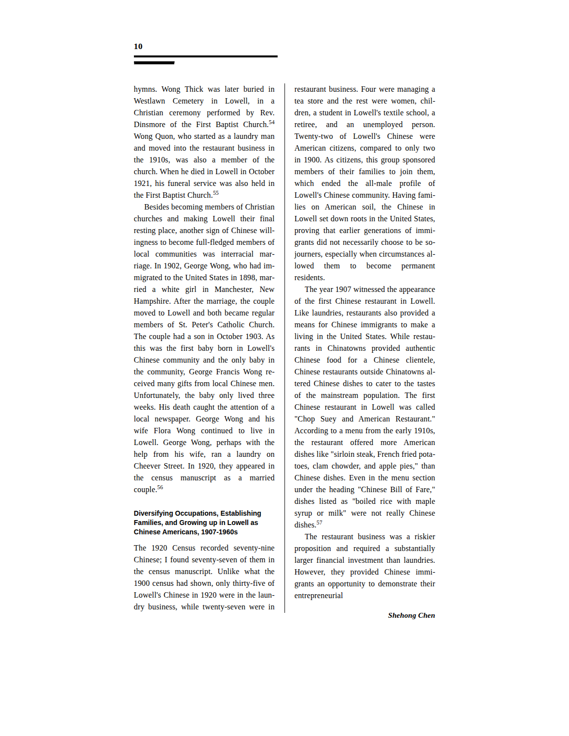10
hymns. Wong Thick was later buried in Westlawn Cemetery in Lowell, in a Christian ceremony performed by Rev. Dinsmore of the First Baptist Church.54 Wong Quon, who started as a laundry man and moved into the restaurant business in the 1910s, was also a member of the church. When he died in Lowell in October 1921, his funeral service was also held in the First Baptist Church.55
Besides becoming members of Christian churches and making Lowell their final resting place, another sign of Chinese willingness to become full-fledged members of local communities was interracial marriage. In 1902, George Wong, who had immigrated to the United States in 1898, married a white girl in Manchester, New Hampshire. After the marriage, the couple moved to Lowell and both became regular members of St. Peter's Catholic Church. The couple had a son in October 1903. As this was the first baby born in Lowell's Chinese community and the only baby in the community, George Francis Wong received many gifts from local Chinese men. Unfortunately, the baby only lived three weeks. His death caught the attention of a local newspaper. George Wong and his wife Flora Wong continued to live in Lowell. George Wong, perhaps with the help from his wife, ran a laundry on Cheever Street. In 1920, they appeared in the census manuscript as a married couple.56
Diversifying Occupations, Establishing Families, and Growing up in Lowell as Chinese Americans, 1907-1960s
The 1920 Census recorded seventy-nine Chinese; I found seventy-seven of them in the census manuscript. Unlike what the 1900 census had shown, only thirty-five of Lowell's Chinese in 1920 were in the laundry business, while twenty-seven were in restaurant business. Four were managing a tea store and the rest were women, children, a student in Lowell's textile school, a retiree, and an unemployed person. Twenty-two of Lowell's Chinese were American citizens, compared to only two in 1900. As citizens, this group sponsored members of their families to join them, which ended the all-male profile of Lowell's Chinese community. Having families on American soil, the Chinese in Lowell set down roots in the United States, proving that earlier generations of immigrants did not necessarily choose to be sojourners, especially when circumstances allowed them to become permanent residents.
The year 1907 witnessed the appearance of the first Chinese restaurant in Lowell. Like laundries, restaurants also provided a means for Chinese immigrants to make a living in the United States. While restaurants in Chinatowns provided authentic Chinese food for a Chinese clientele, Chinese restaurants outside Chinatowns altered Chinese dishes to cater to the tastes of the mainstream population. The first Chinese restaurant in Lowell was called "Chop Suey and American Restaurant." According to a menu from the early 1910s, the restaurant offered more American dishes like "sirloin steak, French fried potatoes, clam chowder, and apple pies," than Chinese dishes. Even in the menu section under the heading "Chinese Bill of Fare," dishes listed as "boiled rice with maple syrup or milk" were not really Chinese dishes.57
The restaurant business was a riskier proposition and required a substantially larger financial investment than laundries. However, they provided Chinese immigrants an opportunity to demonstrate their entrepreneurial
Shehong Chen